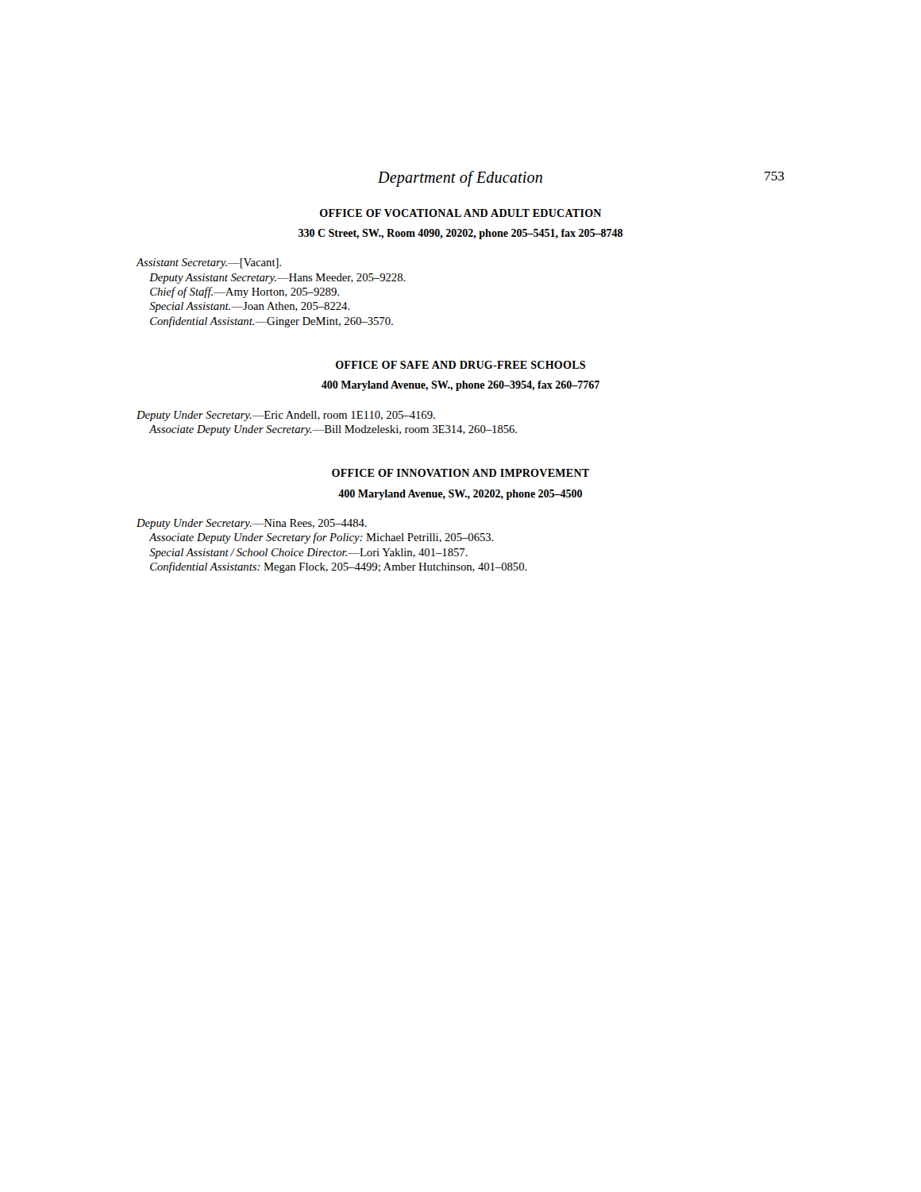Department of Education
753
OFFICE OF VOCATIONAL AND ADULT EDUCATION
330 C Street, SW., Room 4090, 20202, phone 205–5451, fax 205–8748
Assistant Secretary.—[Vacant].
Deputy Assistant Secretary.—Hans Meeder, 205–9228.
Chief of Staff.—Amy Horton, 205–9289.
Special Assistant.—Joan Athen, 205–8224.
Confidential Assistant.—Ginger DeMint, 260–3570.
OFFICE OF SAFE AND DRUG-FREE SCHOOLS
400 Maryland Avenue, SW., phone 260–3954, fax 260–7767
Deputy Under Secretary.—Eric Andell, room 1E110, 205–4169.
Associate Deputy Under Secretary.—Bill Modzeleski, room 3E314, 260–1856.
OFFICE OF INNOVATION AND IMPROVEMENT
400 Maryland Avenue, SW., 20202, phone 205–4500
Deputy Under Secretary.—Nina Rees, 205–4484.
Associate Deputy Under Secretary for Policy: Michael Petrilli, 205–0653.
Special Assistant / School Choice Director.—Lori Yaklin, 401–1857.
Confidential Assistants: Megan Flock, 205–4499; Amber Hutchinson, 401–0850.